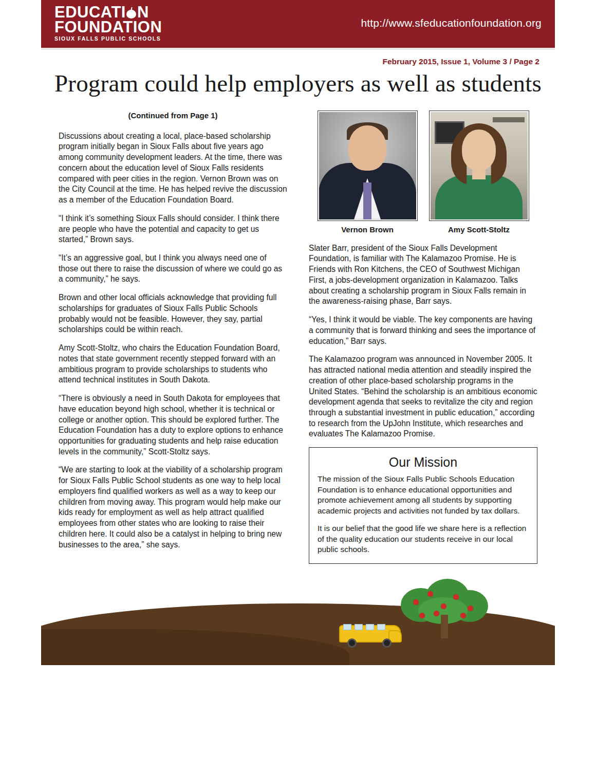EDUCATI N FOUNDATION Sioux Falls Public Schools
http://www.sfeducationfoundation.org
February 2015, Issue 1, Volume 3 / Page 2
Program could help employers as well as students
(Continued from Page 1)
Discussions about creating a local, place-based scholarship program initially began in Sioux Falls about five years ago among community development leaders. At the time, there was concern about the education level of Sioux Falls residents compared with peer cities in the region. Vernon Brown was on the City Council at the time. He has helped revive the discussion as a member of the Education Foundation Board.
“I think it’s something Sioux Falls should consider. I think there are people who have the potential and capacity to get us started,” Brown says.
“It’s an aggressive goal, but I think you always need one of those out there to raise the discussion of where we could go as a community,” he says.
Brown and other local officials acknowledge that providing full scholarships for graduates of Sioux Falls Public Schools probably would not be feasible. However, they say, partial scholarships could be within reach.
Amy Scott-Stoltz, who chairs the Education Foundation Board, notes that state government recently stepped forward with an ambitious program to provide scholarships to students who attend technical institutes in South Dakota.
“There is obviously a need in South Dakota for employees that have education beyond high school, whether it is technical or college or another option. This should be explored further. The Education Foundation has a duty to explore options to enhance opportunities for graduating students and help raise education levels in the community,” Scott-Stoltz says.
“We are starting to look at the viability of a scholarship program for Sioux Falls Public School students as one way to help local employers find qualified workers as well as a way to keep our children from moving away. This program would help make our kids ready for employment as well as help attract qualified employees from other states who are looking to raise their children here. It could also be a catalyst in helping to bring new businesses to the area,” she says.
Vernon Brown
Amy Scott-Stoltz
Slater Barr, president of the Sioux Falls Development Foundation, is familiar with The Kalamazoo Promise. He is Friends with Ron Kitchens, the CEO of Southwest Michigan First, a jobs-development organization in Kalamazoo. Talks about creating a scholarship program in Sioux Falls remain in the awareness-raising phase, Barr says.
“Yes, I think it would be viable. The key components are having a community that is forward thinking and sees the importance of education,” Barr says.
The Kalamazoo program was announced in November 2005. It has attracted national media attention and steadily inspired the creation of other place-based scholarship programs in the United States. “Behind the scholarship is an ambitious economic development agenda that seeks to revitalize the city and region through a substantial investment in public education,” according to research from the UpJohn Institute, which researches and evaluates The Kalamazoo Promise.
Our Mission
The mission of the Sioux Falls Public Schools Education Foundation is to enhance educational opportunities and promote achievement among all students by supporting academic projects and activities not funded by tax dollars.
It is our belief that the good life we share here is a reflection of the quality education our students receive in our local public schools.